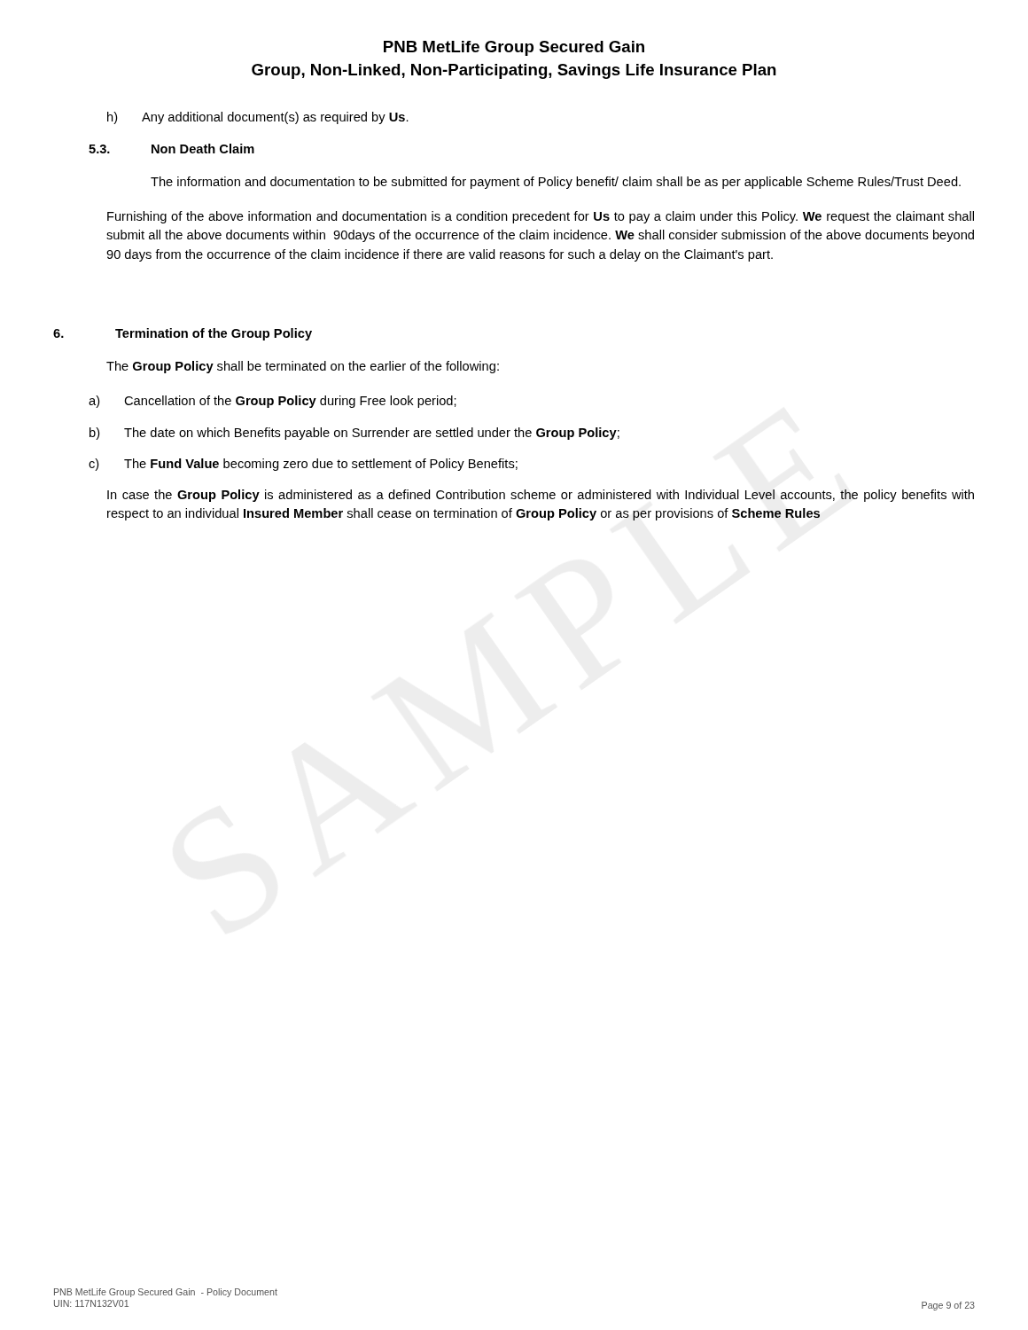SAMPLE
PNB MetLife Group Secured Gain
Group, Non-Linked, Non-Participating, Savings Life Insurance Plan
h)
Any additional document(s) as required by Us.
5.3.
Non Death Claim
The information and documentation to be submitted for payment of Policy benefit/ claim shall be as per applicable Scheme Rules/Trust Deed.
Furnishing of the above information and documentation is a condition precedent for Us to pay a claim under this Policy. We request the claimant shall submit all the above documents within 90days of the occurrence of the claim incidence. We shall consider submission of the above documents beyond 90 days from the occurrence of the claim incidence if there are valid reasons for such a delay on the Claimant's part.
6.
Termination of the Group Policy
The Group Policy shall be terminated on the earlier of the following:
a)
Cancellation of the Group Policy during Free look period;
b)
The date on which Benefits payable on Surrender are settled under the Group Policy;
c)
The Fund Value becoming zero due to settlement of Policy Benefits;
In case the Group Policy is administered as a defined Contribution scheme or administered with Individual Level accounts, the policy benefits with respect to an individual Insured Member shall cease on termination of Group Policy or as per provisions of Scheme Rules
PNB MetLife Group Secured Gain - Policy Document
UIN: 117N132V01
Page 9 of 23